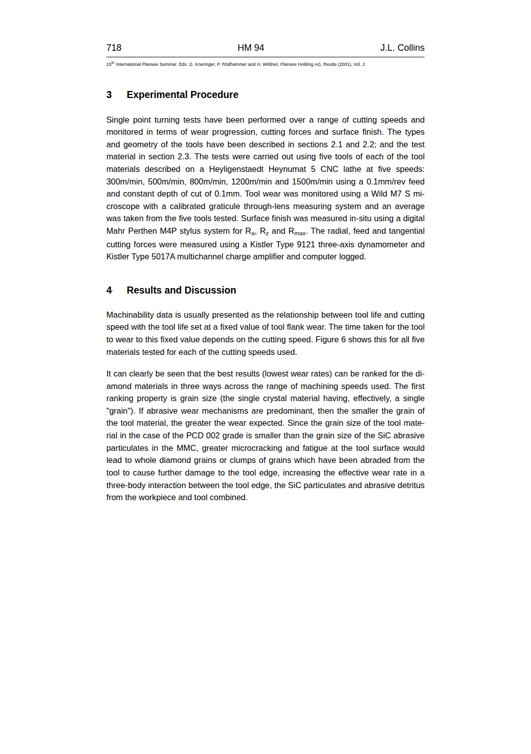718 HM 94 J.L. Collins
15th International Plansee Seminar, Eds. G. Kneringer, P. Rödhammer and H. Wildner, Plansee Holding AG, Reutte (2001), Vol. 2
3 Experimental Procedure
Single point turning tests have been performed over a range of cutting speeds and monitored in terms of wear progression, cutting forces and surface finish. The types and geometry of the tools have been described in sections 2.1 and 2.2; and the test material in section 2.3. The tests were carried out using five tools of each of the tool materials described on a Heyligenstaedt Heynumat 5 CNC lathe at five speeds: 300m/min, 500m/min, 800m/min, 1200m/min and 1500m/min using a 0.1mm/rev feed and constant depth of cut of 0.1mm. Tool wear was monitored using a Wild M7 S microscope with a calibrated graticule through-lens measuring system and an average was taken from the five tools tested. Surface finish was measured in-situ using a digital Mahr Perthen M4P stylus system for Ra, Rz and Rmax. The radial, feed and tangential cutting forces were measured using a Kistler Type 9121 three-axis dynamometer and Kistler Type 5017A multichannel charge amplifier and computer logged.
4 Results and Discussion
Machinability data is usually presented as the relationship between tool life and cutting speed with the tool life set at a fixed value of tool flank wear. The time taken for the tool to wear to this fixed value depends on the cutting speed. Figure 6 shows this for all five materials tested for each of the cutting speeds used.
It can clearly be seen that the best results (lowest wear rates) can be ranked for the diamond materials in three ways across the range of machining speeds used. The first ranking property is grain size (the single crystal material having, effectively, a single "grain"). If abrasive wear mechanisms are predominant, then the smaller the grain of the tool material, the greater the wear expected. Since the grain size of the tool material in the case of the PCD 002 grade is smaller than the grain size of the SiC abrasive particulates in the MMC, greater microcracking and fatigue at the tool surface would lead to whole diamond grains or clumps of grains which have been abraded from the tool to cause further damage to the tool edge, increasing the effective wear rate in a three-body interaction between the tool edge, the SiC particulates and abrasive detritus from the workpiece and tool combined.